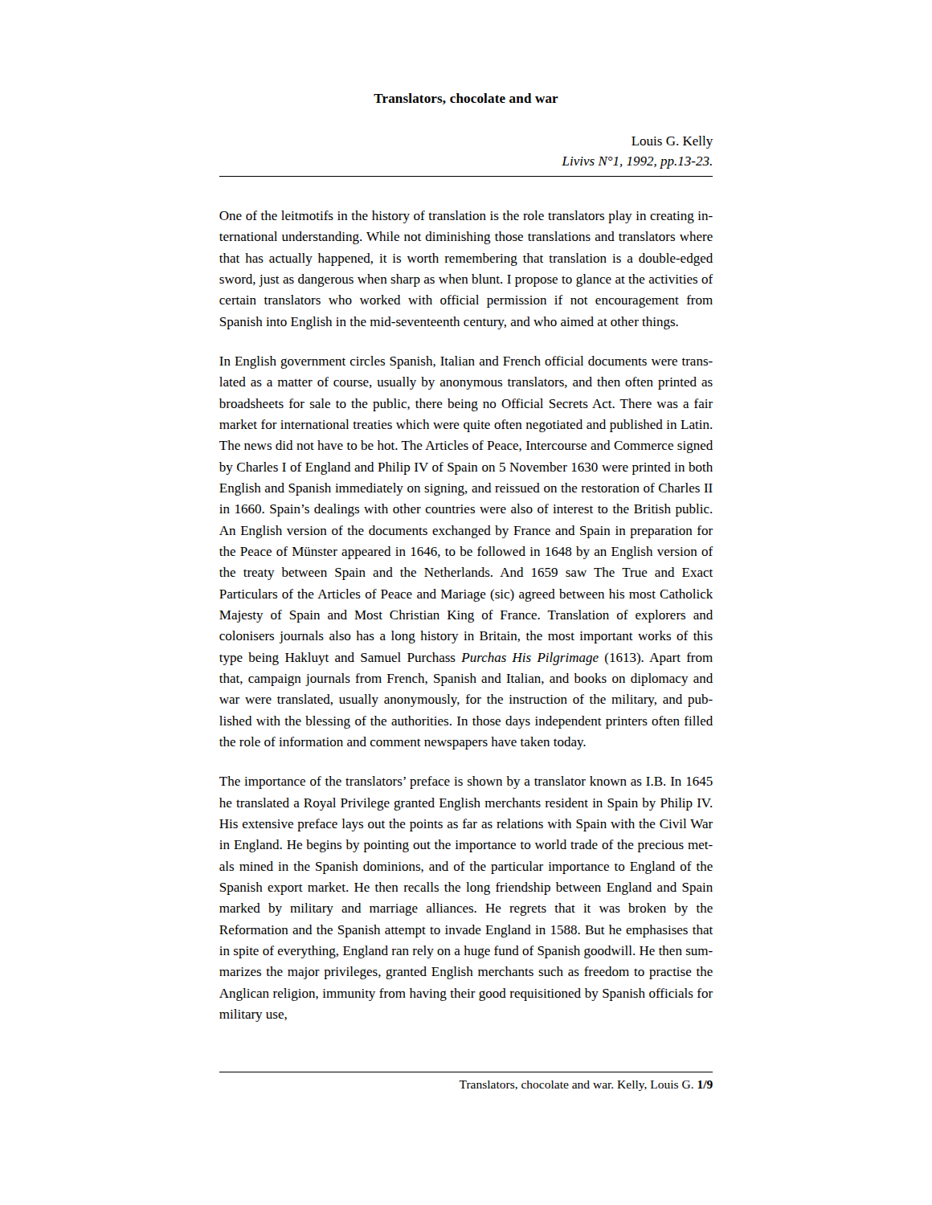Translators, chocolate and war
Louis G. Kelly Livivs N°1, 1992, pp.13-23.
One of the leitmotifs in the history of translation is the role translators play in creating international understanding. While not diminishing those translations and translators where that has actually happened, it is worth remembering that translation is a double-edged sword, just as dangerous when sharp as when blunt. I propose to glance at the activities of certain translators who worked with official permission if not encouragement from Spanish into English in the mid-seventeenth century, and who aimed at other things.
In English government circles Spanish, Italian and French official documents were translated as a matter of course, usually by anonymous translators, and then often printed as broadsheets for sale to the public, there being no Official Secrets Act. There was a fair market for international treaties which were quite often negotiated and published in Latin. The news did not have to be hot. The Articles of Peace, Intercourse and Commerce signed by Charles I of England and Philip IV of Spain on 5 November 1630 were printed in both English and Spanish immediately on signing, and reissued on the restoration of Charles II in 1660. Spain’s dealings with other countries were also of interest to the British public. An English version of the documents exchanged by France and Spain in preparation for the Peace of Münster appeared in 1646, to be followed in 1648 by an English version of the treaty between Spain and the Netherlands. And 1659 saw The True and Exact Particulars of the Articles of Peace and Mariage (sic) agreed between his most Catholick Majesty of Spain and Most Christian King of France. Translation of explorers and colonisers journals also has a long history in Britain, the most important works of this type being Hakluyt and Samuel Purchass Purchas His Pilgrimage (1613). Apart from that, campaign journals from French, Spanish and Italian, and books on diplomacy and war were translated, usually anonymously, for the instruction of the military, and published with the blessing of the authorities. In those days independent printers often filled the role of information and comment newspapers have taken today.
The importance of the translators’ preface is shown by a translator known as I.B. In 1645 he translated a Royal Privilege granted English merchants resident in Spain by Philip IV. His extensive preface lays out the points as far as relations with Spain with the Civil War in England. He begins by pointing out the importance to world trade of the precious metals mined in the Spanish dominions, and of the particular importance to England of the Spanish export market. He then recalls the long friendship between England and Spain marked by military and marriage alliances. He regrets that it was broken by the Reformation and the Spanish attempt to invade England in 1588. But he emphasises that in spite of everything, England ran rely on a huge fund of Spanish goodwill. He then summarizes the major privileges, granted English merchants such as freedom to practise the Anglican religion, immunity from having their good requisitioned by Spanish officials for military use,
Translators, chocolate and war. Kelly, Louis G. 1/9